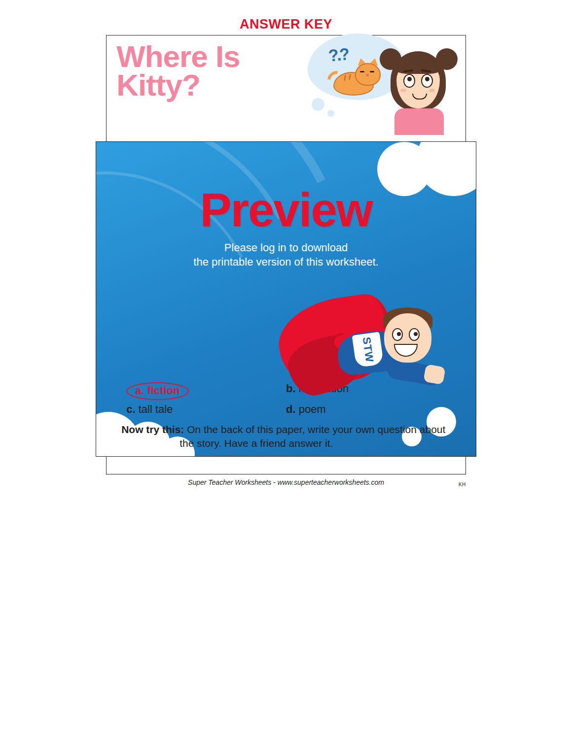ANSWER KEY
Where Is
Kitty?
?.?
Preview
Please log in to download
the printable version of this worksheet.
STW
a. fiction
b. non-fiction
c. tall tale
d. poem
Now try this: On the back of this paper, write your own question about the story. Have a friend answer it.
Super Teacher Worksheets - www.superteacherworksheets.com KH